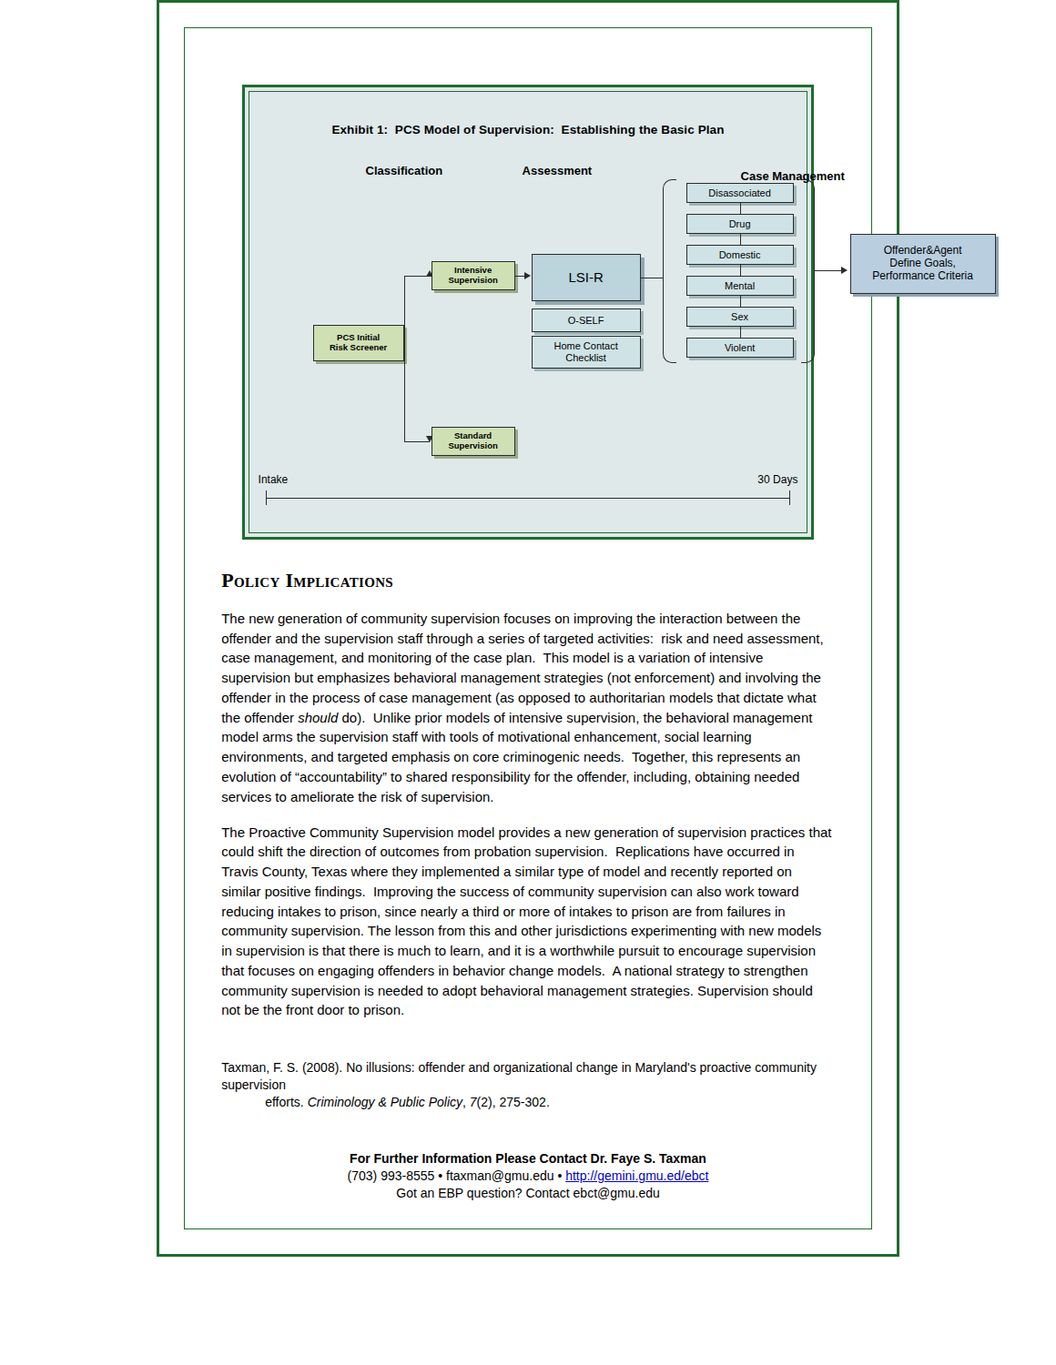Exhibit 1: PCS Model of Supervision: Establishing the Basic Plan
Classification
Assessment
Case Management
PCS Initial
Risk Screener
Intensive
Supervision
Standard
Supervision
LSI-R
O-SELF
Home Contact
Checklist
Disassociated
Drug
Domestic
Mental
Sex
Violent
Offender&Agent
Define Goals,
Performance Criteria
Intake
30 Days
Policy Implications
The new generation of community supervision focuses on improving the interaction between the offender and the supervision staff through a series of targeted activities: risk and need assessment, case management, and monitoring of the case plan. This model is a variation of intensive supervision but emphasizes behavioral management strategies (not enforcement) and involving the offender in the process of case management (as opposed to authoritarian models that dictate what the offender should do). Unlike prior models of intensive supervision, the behavioral management model arms the supervision staff with tools of motivational enhancement, social learning environments, and targeted emphasis on core criminogenic needs. Together, this represents an evolution of “accountability” to shared responsibility for the offender, including, obtaining needed services to ameliorate the risk of supervision.
The Proactive Community Supervision model provides a new generation of supervision practices that could shift the direction of outcomes from probation supervision. Replications have occurred in Travis County, Texas where they implemented a similar type of model and recently reported on similar positive findings. Improving the success of community supervision can also work toward reducing intakes to prison, since nearly a third or more of intakes to prison are from failures in community supervision. The lesson from this and other jurisdictions experimenting with new models in supervision is that there is much to learn, and it is a worthwhile pursuit to encourage supervision that focuses on engaging offenders in behavior change models. A national strategy to strengthen community supervision is needed to adopt behavioral management strategies. Supervision should not be the front door to prison.
Taxman, F. S. (2008). No illusions: offender and organizational change in Maryland's proactive community supervision efforts. Criminology & Public Policy, 7(2), 275-302.
For Further Information Please Contact Dr. Faye S. Taxman
(703) 993-8555 • ftaxman@gmu.edu • http://gemini.gmu.ed/ebct
Got an EBP question? Contact ebct@gmu.edu